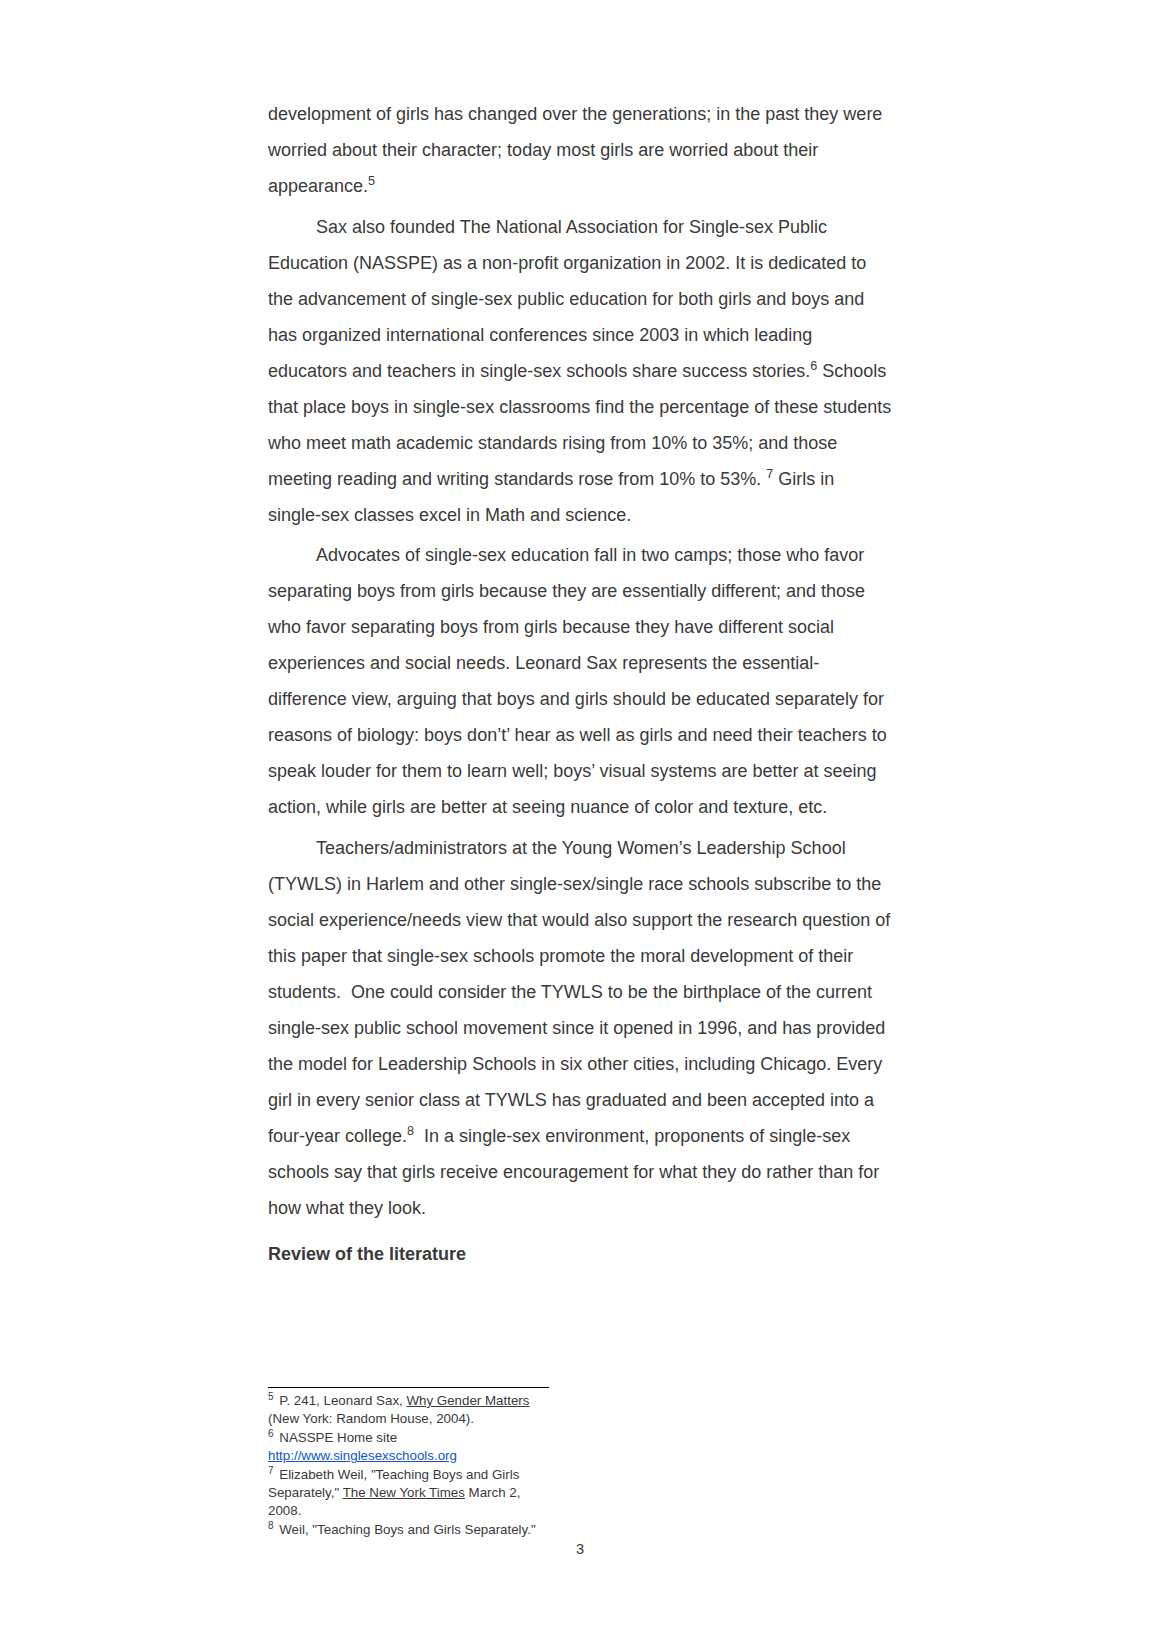development of girls has changed over the generations; in the past they were worried about their character; today most girls are worried about their appearance.5
Sax also founded The National Association for Single-sex Public Education (NASSPE) as a non-profit organization in 2002. It is dedicated to the advancement of single-sex public education for both girls and boys and has organized international conferences since 2003 in which leading educators and teachers in single-sex schools share success stories.6 Schools that place boys in single-sex classrooms find the percentage of these students who meet math academic standards rising from 10% to 35%; and those meeting reading and writing standards rose from 10% to 53%. 7 Girls in single-sex classes excel in Math and science.
Advocates of single-sex education fall in two camps; those who favor separating boys from girls because they are essentially different; and those who favor separating boys from girls because they have different social experiences and social needs. Leonard Sax represents the essential-difference view, arguing that boys and girls should be educated separately for reasons of biology: boys don’t’ hear as well as girls and need their teachers to speak louder for them to learn well; boys’ visual systems are better at seeing action, while girls are better at seeing nuance of color and texture, etc.
Teachers/administrators at the Young Women’s Leadership School (TYWLS) in Harlem and other single-sex/single race schools subscribe to the social experience/needs view that would also support the research question of this paper that single-sex schools promote the moral development of their students. One could consider the TYWLS to be the birthplace of the current single-sex public school movement since it opened in 1996, and has provided the model for Leadership Schools in six other cities, including Chicago. Every girl in every senior class at TYWLS has graduated and been accepted into a four-year college.8 In a single-sex environment, proponents of single-sex schools say that girls receive encouragement for what they do rather than for how what they look.
Review of the literature
5 P. 241, Leonard Sax, Why Gender Matters (New York: Random House, 2004).
6 NASSPE Home site http://www.singlesexschools.org
7 Elizabeth Weil, "Teaching Boys and Girls Separately," The New York Times March 2, 2008.
8 Weil, "Teaching Boys and Girls Separately."
3